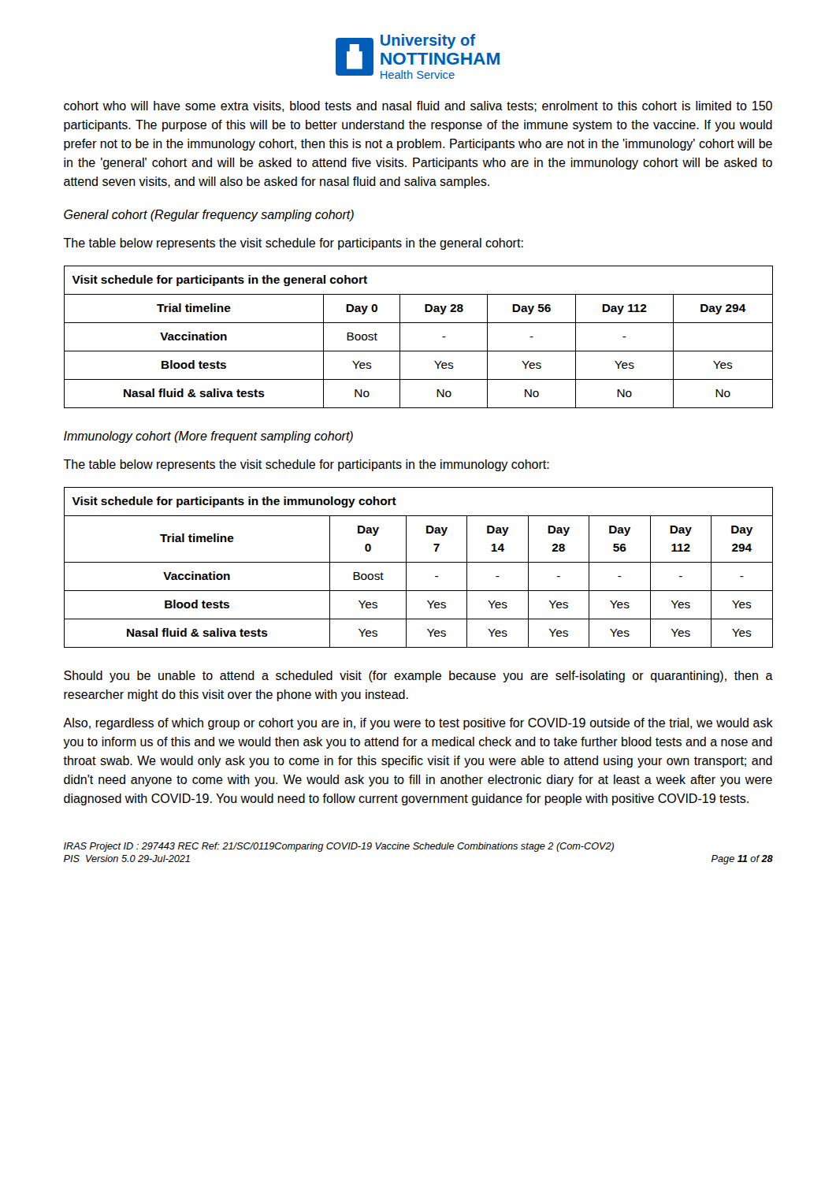University of
NOTTINGHAM
Health Service
cohort who will have some extra visits, blood tests and nasal fluid and saliva tests; enrolment to this cohort is limited to 150 participants. The purpose of this will be to better understand the response of the immune system to the vaccine. If you would prefer not to be in the immunology cohort, then this is not a problem. Participants who are not in the 'immunology' cohort will be in the 'general' cohort and will be asked to attend five visits. Participants who are in the immunology cohort will be asked to attend seven visits, and will also be asked for nasal fluid and saliva samples.
General cohort (Regular frequency sampling cohort)
The table below represents the visit schedule for participants in the general cohort:
| Visit schedule for participants in the general cohort |
| Trial timeline | Day 0 | Day 28 | Day 56 | Day 112 | Day 294 |
| Vaccination | Boost | - | - | - | |
| Blood tests | Yes | Yes | Yes | Yes | Yes |
| Nasal fluid & saliva tests | No | No | No | No | No |
Immunology cohort (More frequent sampling cohort)
The table below represents the visit schedule for participants in the immunology cohort:
| Visit schedule for participants in the immunology cohort |
| Trial timeline | Day 0 | Day 7 | Day 14 | Day 28 | Day 56 | Day 112 | Day 294 |
| Vaccination | Boost | - | - | - | - | - | - |
| Blood tests | Yes | Yes | Yes | Yes | Yes | Yes | Yes |
| Nasal fluid & saliva tests | Yes | Yes | Yes | Yes | Yes | Yes | Yes |
Should you be unable to attend a scheduled visit (for example because you are self-isolating or quarantining), then a researcher might do this visit over the phone with you instead.
Also, regardless of which group or cohort you are in, if you were to test positive for COVID-19 outside of the trial, we would ask you to inform us of this and we would then ask you to attend for a medical check and to take further blood tests and a nose and throat swab. We would only ask you to come in for this specific visit if you were able to attend using your own transport; and didn't need anyone to come with you. We would ask you to fill in another electronic diary for at least a week after you were diagnosed with COVID-19. You would need to follow current government guidance for people with positive COVID-19 tests.
IRAS Project ID : 297443 REC Ref: 21/SC/0119Comparing COVID-19 Vaccine Schedule Combinations stage 2 (Com-COV2)
PIS Version 5.0 29-Jul-2021 Page 11 of 28